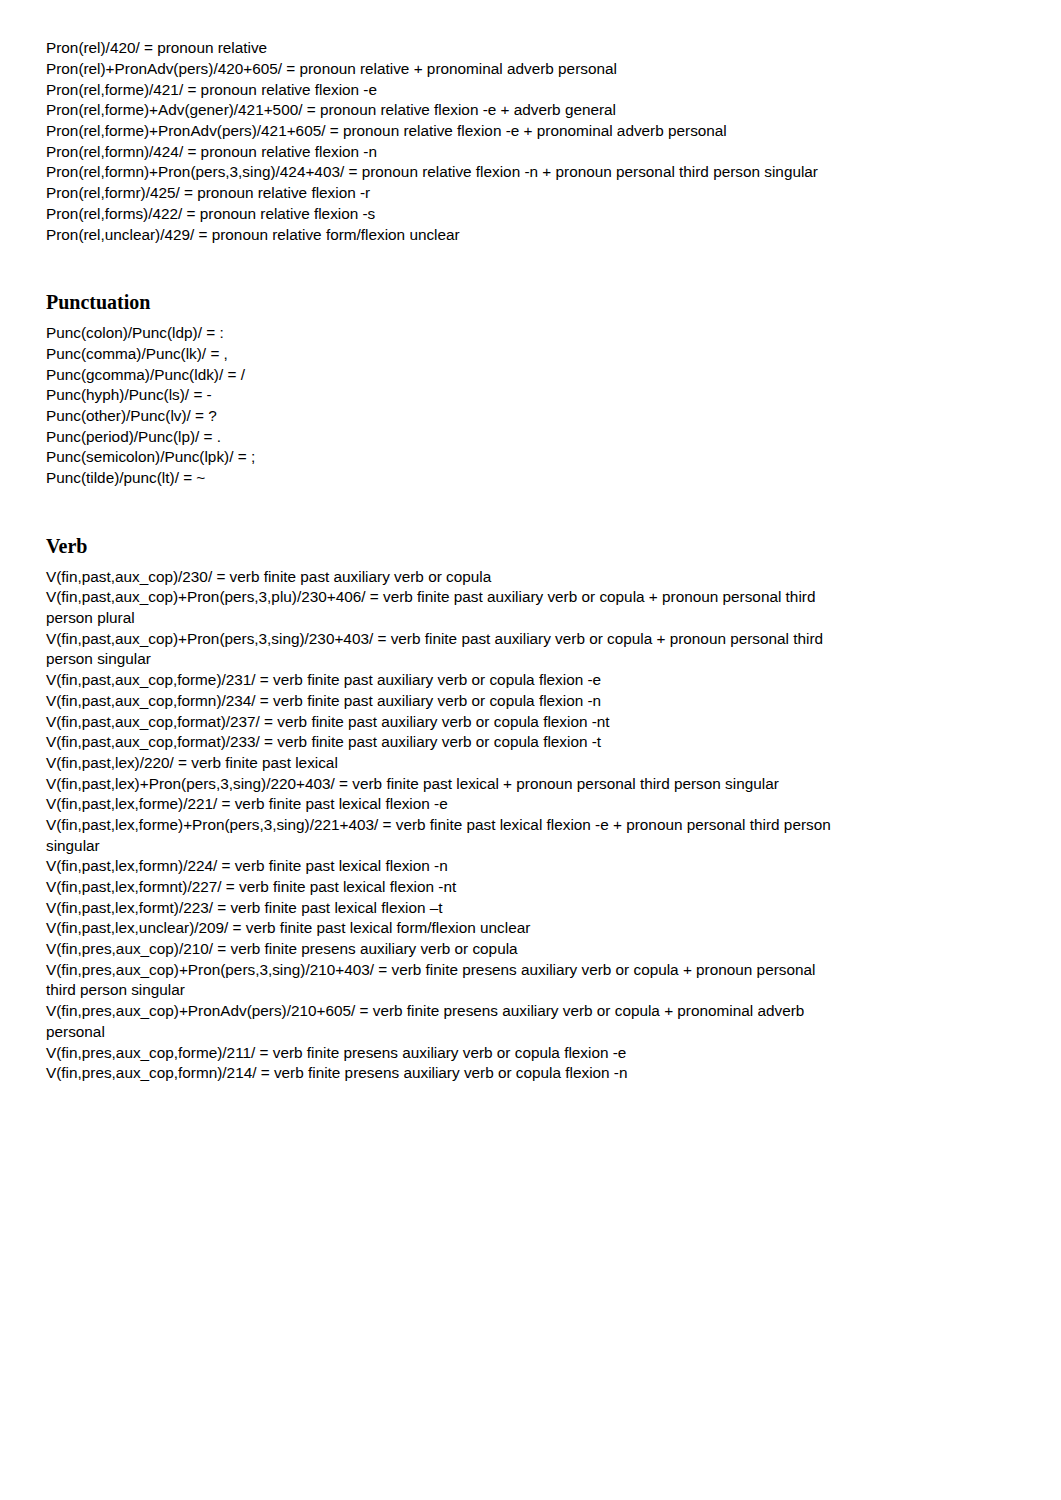Pron(rel)/420/ = pronoun relative
Pron(rel)+PronAdv(pers)/420+605/ = pronoun relative + pronominal adverb personal
Pron(rel,forme)/421/ = pronoun relative flexion -e
Pron(rel,forme)+Adv(gener)/421+500/ = pronoun relative flexion -e + adverb general
Pron(rel,forme)+PronAdv(pers)/421+605/ = pronoun relative flexion -e + pronominal adverb personal
Pron(rel,formn)/424/ = pronoun relative flexion -n
Pron(rel,formn)+Pron(pers,3,sing)/424+403/ = pronoun relative flexion -n + pronoun personal third person singular
Pron(rel,formr)/425/ = pronoun relative flexion -r
Pron(rel,forms)/422/ = pronoun relative flexion -s
Pron(rel,unclear)/429/ = pronoun relative form/flexion unclear
Punctuation
Punc(colon)/Punc(ldp)/ = :
Punc(comma)/Punc(lk)/ = ,
Punc(gcomma)/Punc(ldk)/ = /
Punc(hyph)/Punc(ls)/ = -
Punc(other)/Punc(lv)/ = ?
Punc(period)/Punc(lp)/ = .
Punc(semicolon)/Punc(lpk)/ = ;
Punc(tilde)/punc(lt)/ = ~
Verb
V(fin,past,aux_cop)/230/ = verb finite past auxiliary verb or copula
V(fin,past,aux_cop)+Pron(pers,3,plu)/230+406/ = verb finite past auxiliary verb or copula + pronoun personal third person plural
V(fin,past,aux_cop)+Pron(pers,3,sing)/230+403/ = verb finite past auxiliary verb or copula + pronoun personal third person singular
V(fin,past,aux_cop,forme)/231/ = verb finite past auxiliary verb or copula flexion -e
V(fin,past,aux_cop,formn)/234/ = verb finite past auxiliary verb or copula flexion -n
V(fin,past,aux_cop,format)/237/ = verb finite past auxiliary verb or copula flexion -nt
V(fin,past,aux_cop,format)/233/ = verb finite past auxiliary verb or copula flexion -t
V(fin,past,lex)/220/ = verb finite past lexical
V(fin,past,lex)+Pron(pers,3,sing)/220+403/ = verb finite past lexical + pronoun personal third person singular
V(fin,past,lex,forme)/221/ = verb finite past lexical flexion -e
V(fin,past,lex,forme)+Pron(pers,3,sing)/221+403/ = verb finite past lexical flexion -e + pronoun personal third person singular
V(fin,past,lex,formn)/224/ = verb finite past lexical flexion -n
V(fin,past,lex,formnt)/227/ = verb finite past lexical flexion -nt
V(fin,past,lex,formt)/223/ = verb finite past lexical flexion –t
V(fin,past,lex,unclear)/209/ = verb finite past lexical form/flexion unclear
V(fin,pres,aux_cop)/210/ = verb finite presens auxiliary verb or copula
V(fin,pres,aux_cop)+Pron(pers,3,sing)/210+403/ = verb finite presens auxiliary verb or copula + pronoun personal third person singular
V(fin,pres,aux_cop)+PronAdv(pers)/210+605/ = verb finite presens auxiliary verb or copula + pronominal adverb personal
V(fin,pres,aux_cop,forme)/211/ = verb finite presens auxiliary verb or copula flexion -e
V(fin,pres,aux_cop,formn)/214/ = verb finite presens auxiliary verb or copula flexion -n